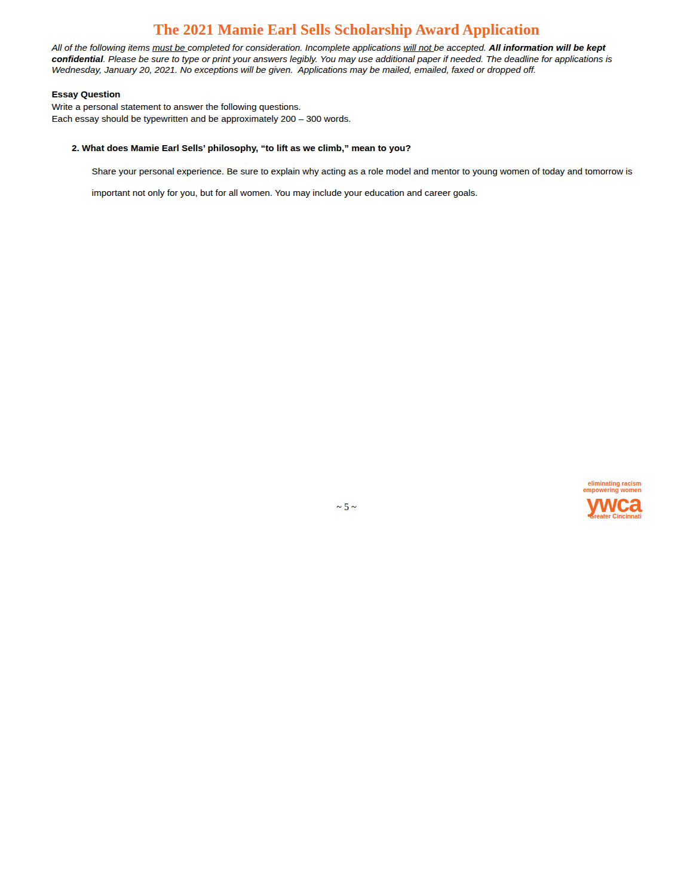The 2021 Mamie Earl Sells Scholarship Award Application
All of the following items must be completed for consideration. Incomplete applications will not be accepted. All information will be kept confidential. Please be sure to type or print your answers legibly. You may use additional paper if needed. The deadline for applications is Wednesday, January 20, 2021. No exceptions will be given. Applications may be mailed, emailed, faxed or dropped off.
Essay Question
Write a personal statement to answer the following questions.
Each essay should be typewritten and be approximately 200 – 300 words.
2. What does Mamie Earl Sells’ philosophy, “to lift as we climb,” mean to you?
Share your personal experience. Be sure to explain why acting as a role model and mentor to young women of today and tomorrow is important not only for you, but for all women. You may include your education and career goals.
~ 5 ~
eliminating racism
empowering women
ywca
Greater Cincinnati